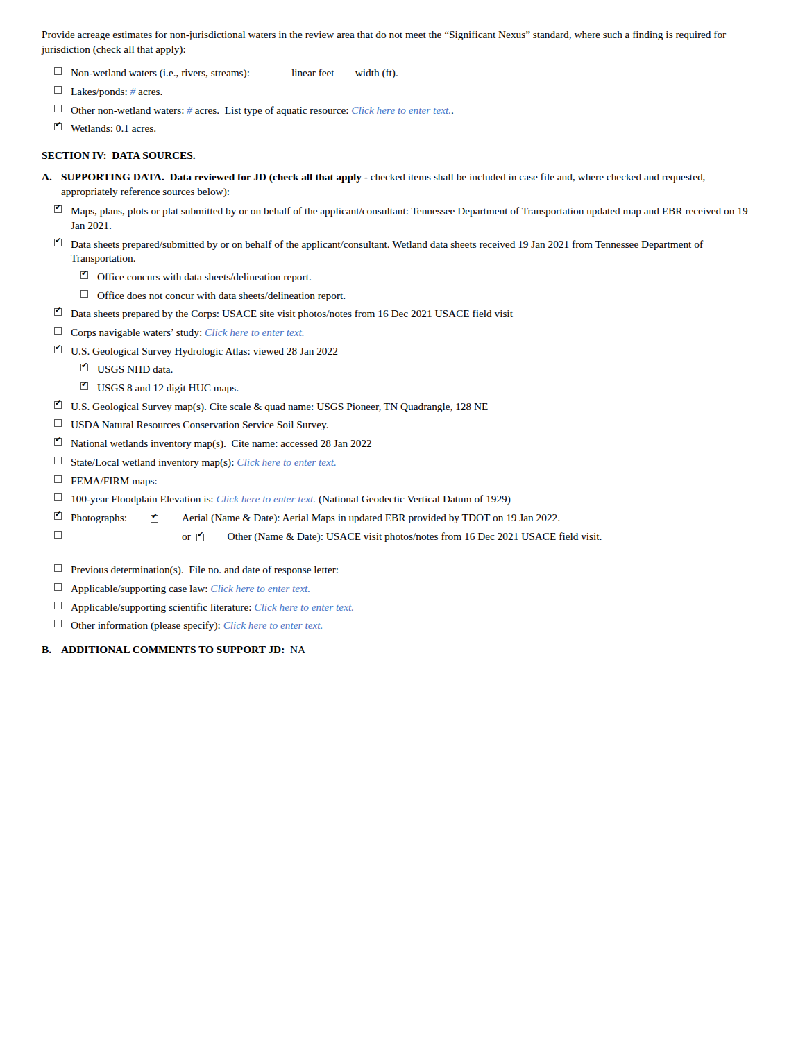Provide acreage estimates for non-jurisdictional waters in the review area that do not meet the “Significant Nexus” standard, where such a finding is required for jurisdiction (check all that apply):
Non-wetland waters (i.e., rivers, streams): linear feet width (ft).
Lakes/ponds: # acres.
Other non-wetland waters: # acres. List type of aquatic resource: Click here to enter text..
Wetlands: 0.1 acres.
SECTION IV: DATA SOURCES.
A. SUPPORTING DATA. Data reviewed for JD (check all that apply - checked items shall be included in case file and, where checked and requested, appropriately reference sources below):
Maps, plans, plots or plat submitted by or on behalf of the applicant/consultant: Tennessee Department of Transportation updated map and EBR received on 19 Jan 2021.
Data sheets prepared/submitted by or on behalf of the applicant/consultant. Wetland data sheets received 19 Jan 2021 from Tennessee Department of Transportation.
Office concurs with data sheets/delineation report.
Office does not concur with data sheets/delineation report.
Data sheets prepared by the Corps: USACE site visit photos/notes from 16 Dec 2021 USACE field visit
Corps navigable waters’ study: Click here to enter text.
U.S. Geological Survey Hydrologic Atlas: viewed 28 Jan 2022
USGS NHD data.
USGS 8 and 12 digit HUC maps.
U.S. Geological Survey map(s). Cite scale & quad name: USGS Pioneer, TN Quadrangle, 128 NE
USDA Natural Resources Conservation Service Soil Survey.
National wetlands inventory map(s). Cite name: accessed 28 Jan 2022
State/Local wetland inventory map(s): Click here to enter text.
FEMA/FIRM maps:
100-year Floodplain Elevation is: Click here to enter text. (National Geodectic Vertical Datum of 1929)
Photographs: Aerial (Name & Date): Aerial Maps in updated EBR provided by TDOT on 19 Jan 2022.
or Other (Name & Date): USACE visit photos/notes from 16 Dec 2021 USACE field visit.
Previous determination(s). File no. and date of response letter:
Applicable/supporting case law: Click here to enter text.
Applicable/supporting scientific literature: Click here to enter text.
Other information (please specify): Click here to enter text.
B. ADDITIONAL COMMENTS TO SUPPORT JD: NA